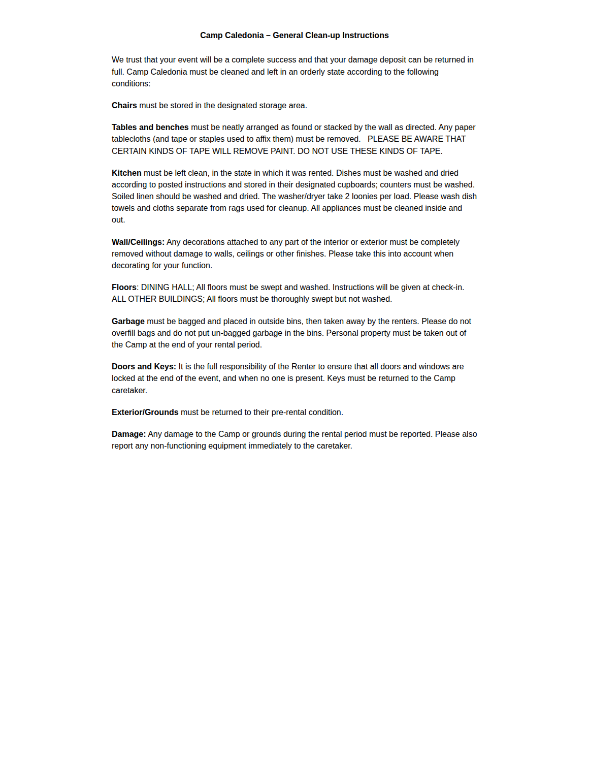Camp Caledonia – General Clean-up Instructions
We trust that your event will be a complete success and that your damage deposit can be returned in full. Camp Caledonia must be cleaned and left in an orderly state according to the following conditions:
Chairs must be stored in the designated storage area.
Tables and benches must be neatly arranged as found or stacked by the wall as directed. Any paper tablecloths (and tape or staples used to affix them) must be removed. PLEASE BE AWARE THAT CERTAIN KINDS OF TAPE WILL REMOVE PAINT. DO NOT USE THESE KINDS OF TAPE.
Kitchen must be left clean, in the state in which it was rented. Dishes must be washed and dried according to posted instructions and stored in their designated cupboards; counters must be washed. Soiled linen should be washed and dried. The washer/dryer take 2 loonies per load. Please wash dish towels and cloths separate from rags used for cleanup. All appliances must be cleaned inside and out.
Wall/Ceilings: Any decorations attached to any part of the interior or exterior must be completely removed without damage to walls, ceilings or other finishes. Please take this into account when decorating for your function.
Floors: DINING HALL; All floors must be swept and washed. Instructions will be given at check-in.
ALL OTHER BUILDINGS; All floors must be thoroughly swept but not washed.
Garbage must be bagged and placed in outside bins, then taken away by the renters. Please do not overfill bags and do not put un-bagged garbage in the bins. Personal property must be taken out of the Camp at the end of your rental period.
Doors and Keys: It is the full responsibility of the Renter to ensure that all doors and windows are locked at the end of the event, and when no one is present. Keys must be returned to the Camp caretaker.
Exterior/Grounds must be returned to their pre-rental condition.
Damage: Any damage to the Camp or grounds during the rental period must be reported. Please also report any non-functioning equipment immediately to the caretaker.